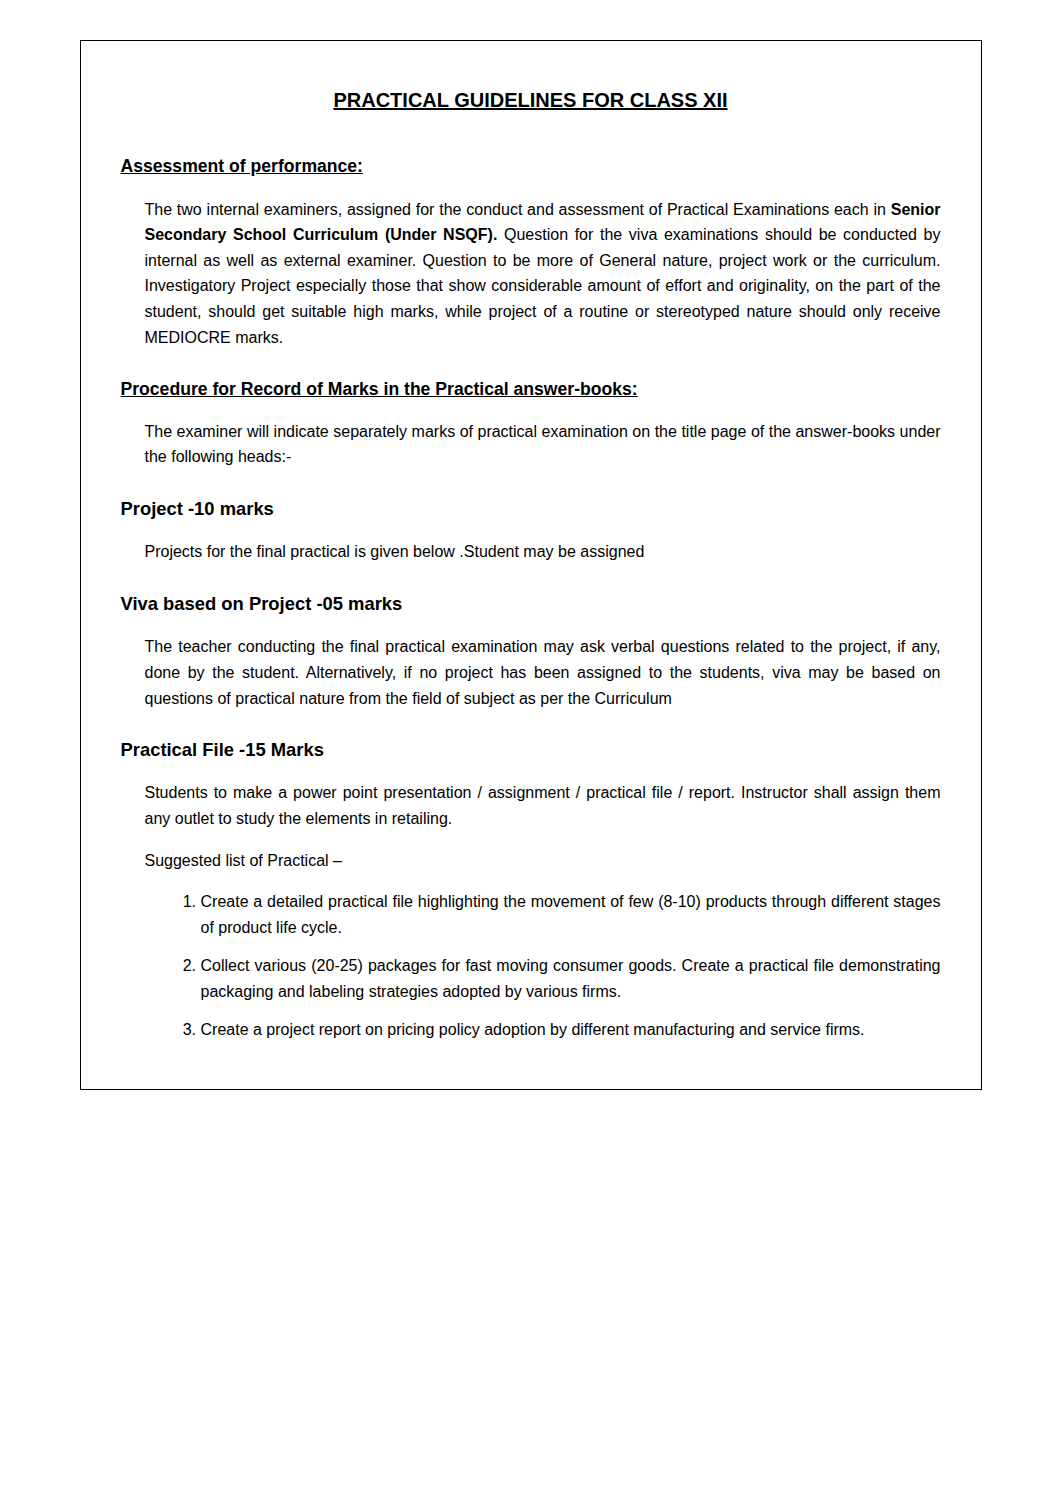PRACTICAL GUIDELINES FOR CLASS XII
Assessment of performance:
The two internal examiners, assigned for the conduct and assessment of Practical Examinations each in Senior Secondary School Curriculum (Under NSQF). Question for the viva examinations should be conducted by internal as well as external examiner. Question to be more of General nature, project work or the curriculum. Investigatory Project especially those that show considerable amount of effort and originality, on the part of the student, should get suitable high marks, while project of a routine or stereotyped nature should only receive MEDIOCRE marks.
Procedure for Record of Marks in the Practical answer-books:
The examiner will indicate separately marks of practical examination on the title page of the answer-books under the following heads:-
Project -10 marks
Projects for the final practical is given below .Student may be assigned
Viva based on Project -05 marks
The teacher conducting the final practical examination may ask verbal questions related to the project, if any, done by the student. Alternatively, if no project has been assigned to the students, viva may be based on questions of practical nature from the field of subject as per the Curriculum
Practical File -15 Marks
Students to make a power point presentation / assignment / practical file / report. Instructor shall assign them any outlet to study the elements in retailing.
Suggested list of Practical –
Create a detailed practical file highlighting the movement of few (8-10) products through different stages of product life cycle.
Collect various (20-25) packages for fast moving consumer goods. Create a practical file demonstrating packaging and labeling strategies adopted by various firms.
Create a project report on pricing policy adoption by different manufacturing and service firms.